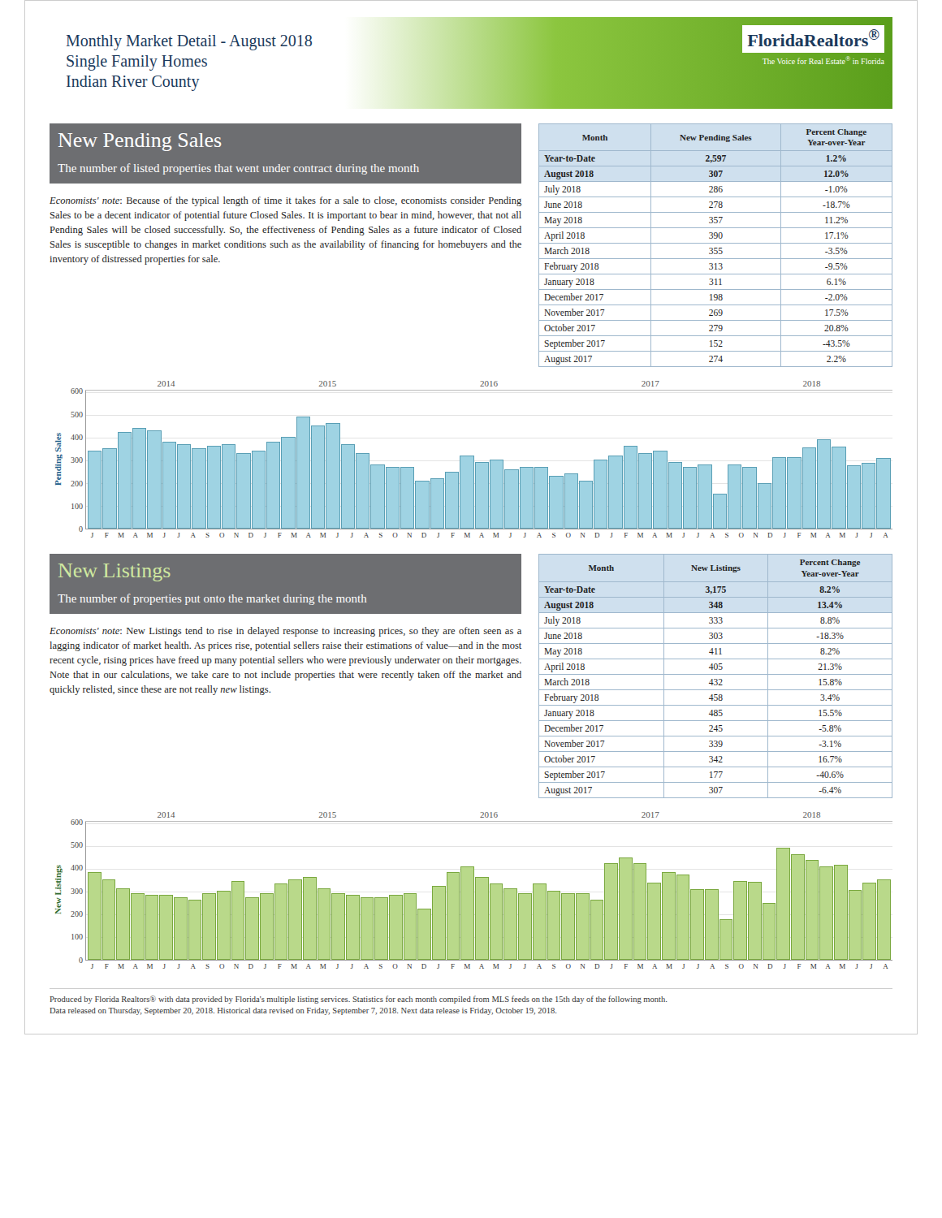Monthly Market Detail - August 2018
Single Family Homes
Indian River County
FloridaRealtors® The Voice for Real Estate® in Florida
New Pending Sales
The number of listed properties that went under contract during the month
Economists' note: Because of the typical length of time it takes for a sale to close, economists consider Pending Sales to be a decent indicator of potential future Closed Sales. It is important to bear in mind, however, that not all Pending Sales will be closed successfully. So, the effectiveness of Pending Sales as a future indicator of Closed Sales is susceptible to changes in market conditions such as the availability of financing for homebuyers and the inventory of distressed properties for sale.
| Month | New Pending Sales | Percent Change Year-over-Year |
| --- | --- | --- |
| Year-to-Date | 2,597 | 1.2% |
| August 2018 | 307 | 12.0% |
| July 2018 | 286 | -1.0% |
| June 2018 | 278 | -18.7% |
| May 2018 | 357 | 11.2% |
| April 2018 | 390 | 17.1% |
| March 2018 | 355 | -3.5% |
| February 2018 | 313 | -9.5% |
| January 2018 | 311 | 6.1% |
| December 2017 | 198 | -2.0% |
| November 2017 | 269 | 17.5% |
| October 2017 | 279 | 20.8% |
| September 2017 | 152 | -43.5% |
| August 2017 | 274 | 2.2% |
Pending Sales
20142015201620172018
600 500 400 300 200 100 0
JFMAMJJASOND JFMAMJJASOND JFMAMJJASOND JFMAMJJASOND JFMAMJJA
New Listings
The number of properties put onto the market during the month
Economists' note: New Listings tend to rise in delayed response to increasing prices, so they are often seen as a lagging indicator of market health. As prices rise, potential sellers raise their estimations of value—and in the most recent cycle, rising prices have freed up many potential sellers who were previously underwater on their mortgages. Note that in our calculations, we take care to not include properties that were recently taken off the market and quickly relisted, since these are not really new listings.
| Month | New Listings | Percent Change Year-over-Year |
| --- | --- | --- |
| Year-to-Date | 3,175 | 8.2% |
| August 2018 | 348 | 13.4% |
| July 2018 | 333 | 8.8% |
| June 2018 | 303 | -18.3% |
| May 2018 | 411 | 8.2% |
| April 2018 | 405 | 21.3% |
| March 2018 | 432 | 15.8% |
| February 2018 | 458 | 3.4% |
| January 2018 | 485 | 15.5% |
| December 2017 | 245 | -5.8% |
| November 2017 | 339 | -3.1% |
| October 2017 | 342 | 16.7% |
| September 2017 | 177 | -40.6% |
| August 2017 | 307 | -6.4% |
New Listings
20142015201620172018
600 500 400 300 200 100 0
JFMAMJJASOND JFMAMJJASOND JFMAMJJASOND JFMAMJJASOND JFMAMJJA
Produced by Florida Realtors® with data provided by Florida's multiple listing services. Statistics for each month compiled from MLS feeds on the 15th day of the following month.
Data released on Thursday, September 20, 2018. Historical data revised on Friday, September 7, 2018. Next data release is Friday, October 19, 2018.